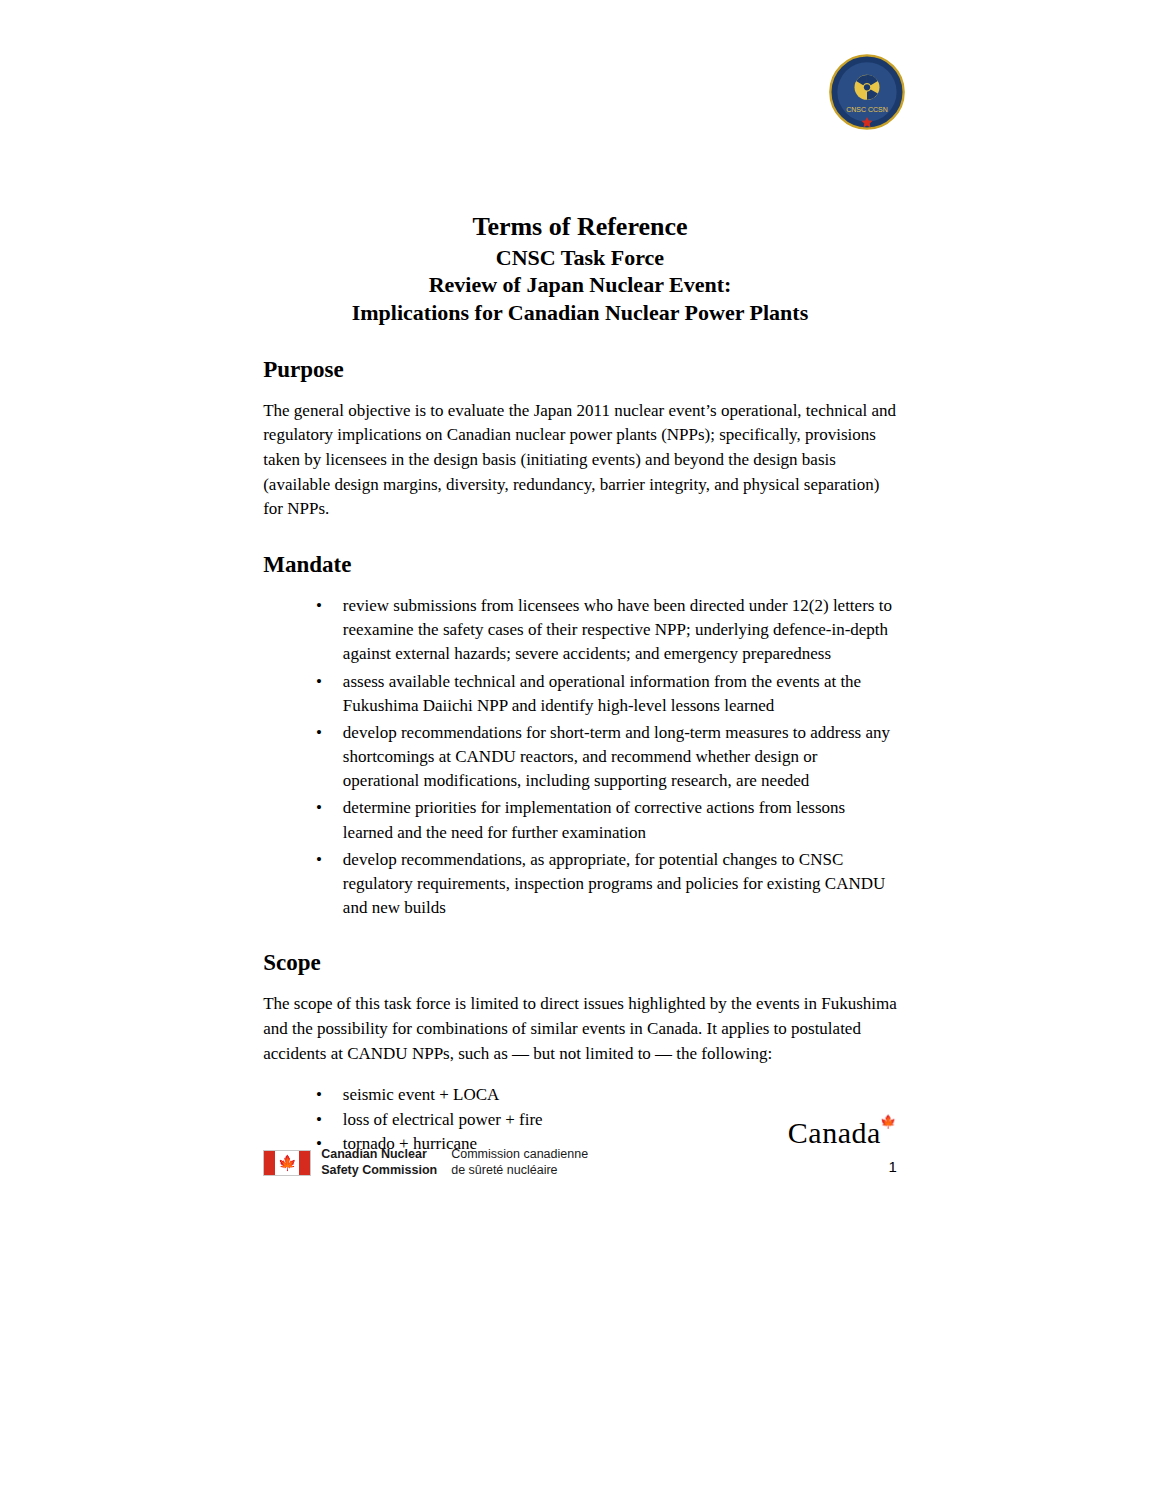CNSC CCSN
Terms of Reference CNSC Task Force Review of Japan Nuclear Event: Implications for Canadian Nuclear Power Plants
Purpose
The general objective is to evaluate the Japan 2011 nuclear event’s operational, technical and regulatory implications on Canadian nuclear power plants (NPPs); specifically, provisions taken by licensees in the design basis (initiating events) and beyond the design basis (available design margins, diversity, redundancy, barrier integrity, and physical separation) for NPPs.
Mandate
review submissions from licensees who have been directed under 12(2) letters to reexamine the safety cases of their respective NPP; underlying defence-in-depth against external hazards; severe accidents; and emergency preparedness
assess available technical and operational information from the events at the Fukushima Daiichi NPP and identify high-level lessons learned
develop recommendations for short-term and long-term measures to address any shortcomings at CANDU reactors, and recommend whether design or operational modifications, including supporting research, are needed
determine priorities for implementation of corrective actions from lessons learned and the need for further examination
develop recommendations, as appropriate, for potential changes to CNSC regulatory requirements, inspection programs and policies for existing CANDU and new builds
Scope
The scope of this task force is limited to direct issues highlighted by the events in Fukushima and the possibility for combinations of similar events in Canada. It applies to postulated accidents at CANDU NPPs, such as — but not limited to — the following:
seismic event + LOCA
loss of electrical power + fire
tornado + hurricane
🍁
Canadian Nuclear
Safety Commission Commission canadienne
de sûreté nucléaire
Canada🍁
1